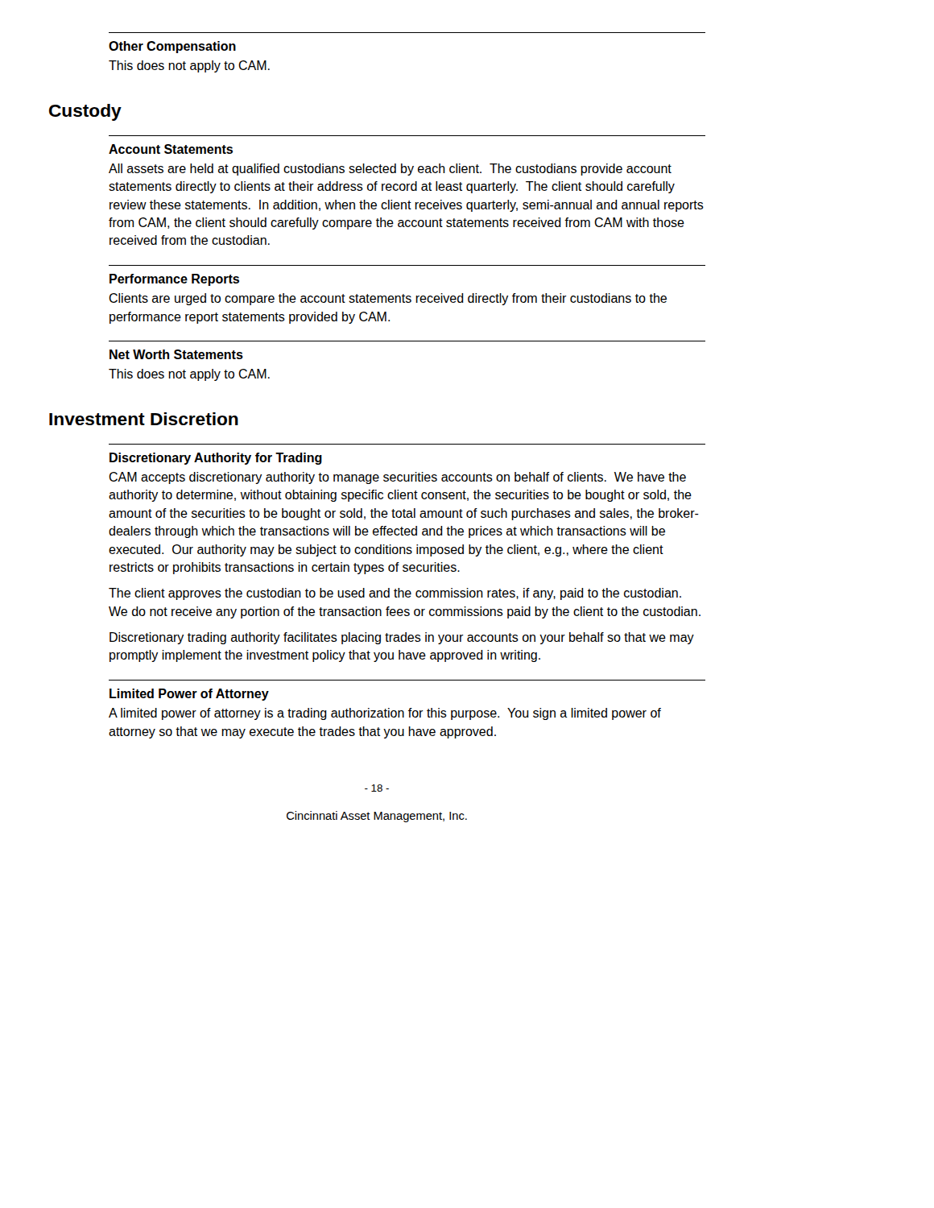Other Compensation
This does not apply to CAM.
Custody
Account Statements
All assets are held at qualified custodians selected by each client. The custodians provide account statements directly to clients at their address of record at least quarterly. The client should carefully review these statements. In addition, when the client receives quarterly, semi-annual and annual reports from CAM, the client should carefully compare the account statements received from CAM with those received from the custodian.
Performance Reports
Clients are urged to compare the account statements received directly from their custodians to the performance report statements provided by CAM.
Net Worth Statements
This does not apply to CAM.
Investment Discretion
Discretionary Authority for Trading
CAM accepts discretionary authority to manage securities accounts on behalf of clients. We have the authority to determine, without obtaining specific client consent, the securities to be bought or sold, the amount of the securities to be bought or sold, the total amount of such purchases and sales, the broker-dealers through which the transactions will be effected and the prices at which transactions will be executed. Our authority may be subject to conditions imposed by the client, e.g., where the client restricts or prohibits transactions in certain types of securities.
The client approves the custodian to be used and the commission rates, if any, paid to the custodian. We do not receive any portion of the transaction fees or commissions paid by the client to the custodian.
Discretionary trading authority facilitates placing trades in your accounts on your behalf so that we may promptly implement the investment policy that you have approved in writing.
Limited Power of Attorney
A limited power of attorney is a trading authorization for this purpose. You sign a limited power of attorney so that we may execute the trades that you have approved.
- 18 -
Cincinnati Asset Management, Inc.